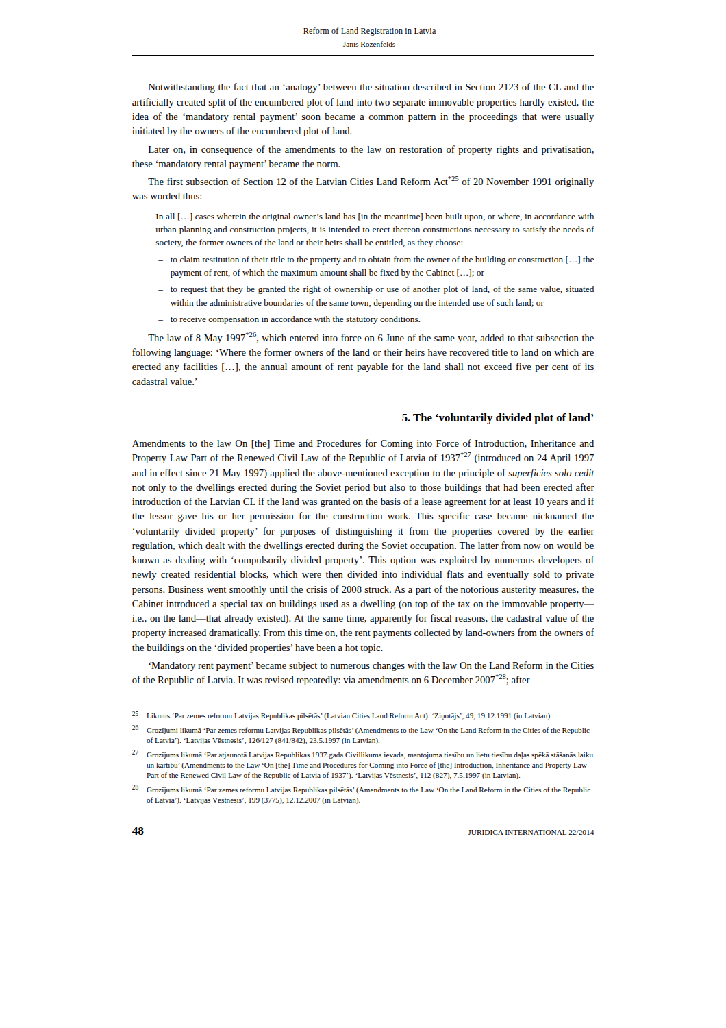Reform of Land Registration in Latvia
Janis Rozenfelds
Notwithstanding the fact that an ‘analogy’ between the situation described in Section 2123 of the CL and the artificially created split of the encumbered plot of land into two separate immovable properties hardly existed, the idea of the ‘mandatory rental payment’ soon became a common pattern in the proceedings that were usually initiated by the owners of the encumbered plot of land.
Later on, in consequence of the amendments to the law on restoration of property rights and privatisation, these ‘mandatory rental payment’ became the norm.
The first subsection of Section 12 of the Latvian Cities Land Reform Act*25 of 20 November 1991 originally was worded thus:
In all […] cases wherein the original owner’s land has [in the meantime] been built upon, or where, in accordance with urban planning and construction projects, it is intended to erect thereon constructions necessary to satisfy the needs of society, the former owners of the land or their heirs shall be entitled, as they choose:
to claim restitution of their title to the property and to obtain from the owner of the building or construction […] the payment of rent, of which the maximum amount shall be fixed by the Cabinet […]; or
to request that they be granted the right of ownership or use of another plot of land, of the same value, situated within the administrative boundaries of the same town, depending on the intended use of such land; or
to receive compensation in accordance with the statutory conditions.
The law of 8 May 1997*26, which entered into force on 6 June of the same year, added to that subsection the following language: ‘Where the former owners of the land or their heirs have recovered title to land on which are erected any facilities […], the annual amount of rent payable for the land shall not exceed five per cent of its cadastral value.’
5. The ‘voluntarily divided plot of land’
Amendments to the law On [the] Time and Procedures for Coming into Force of Introduction, Inheritance and Property Law Part of the Renewed Civil Law of the Republic of Latvia of 1937*27 (introduced on 24 April 1997 and in effect since 21 May 1997) applied the above-mentioned exception to the principle of superficies solo cedit not only to the dwellings erected during the Soviet period but also to those buildings that had been erected after introduction of the Latvian CL if the land was granted on the basis of a lease agreement for at least 10 years and if the lessor gave his or her permission for the construction work. This specific case became nicknamed the ‘voluntarily divided property’ for purposes of distinguishing it from the properties covered by the earlier regulation, which dealt with the dwellings erected during the Soviet occupation. The latter from now on would be known as dealing with ‘compulsorily divided property’. This option was exploited by numerous developers of newly created residential blocks, which were then divided into individual flats and eventually sold to private persons. Business went smoothly until the crisis of 2008 struck. As a part of the notorious austerity measures, the Cabinet introduced a special tax on buildings used as a dwelling (on top of the tax on the immovable property—i.e., on the land—that already existed). At the same time, apparently for fiscal reasons, the cadastral value of the property increased dramatically. From this time on, the rent payments collected by land-owners from the owners of the buildings on the ‘divided properties’ have been a hot topic.
‘Mandatory rent payment’ became subject to numerous changes with the law On the Land Reform in the Cities of the Republic of Latvia. It was revised repeatedly: via amendments on 6 December 2007*28; after
Likums ‘Par zemes reformu Latvijas Republikas pilsētās’ (Latvian Cities Land Reform Act). ‘Ziņotājs’, 49, 19.12.1991 (in Latvian).
Grozījumi likumā ‘Par zemes reformu Latvijas Republikas pilsētās’ (Amendments to the Law ‘On the Land Reform in the Cities of the Republic of Latvia’). ‘Latvijas Vēstnesis’, 126/127 (841/842), 23.5.1997 (in Latvian).
Grozījums likumā ‘Par atjaunotā Latvijas Republikas 1937.gada Civillikuma ievada, mantojuma tiesību un lietu tiesību daļas spēkā stāšanās laiku un kārtību’ (Amendments to the Law ‘On [the] Time and Procedures for Coming into Force of [the] Introduction, Inheritance and Property Law Part of the Renewed Civil Law of the Republic of Latvia of 1937’). ‘Latvijas Vēstnesis’, 112 (827), 7.5.1997 (in Latvian).
Grozījums likumā ‘Par zemes reformu Latvijas Republikas pilsētās’ (Amendments to the Law ‘On the Land Reform in the Cities of the Republic of Latvia’). ‘Latvijas Vēstnesis’, 199 (3775), 12.12.2007 (in Latvian).
48 JURIDICA INTERNATIONAL 22/2014